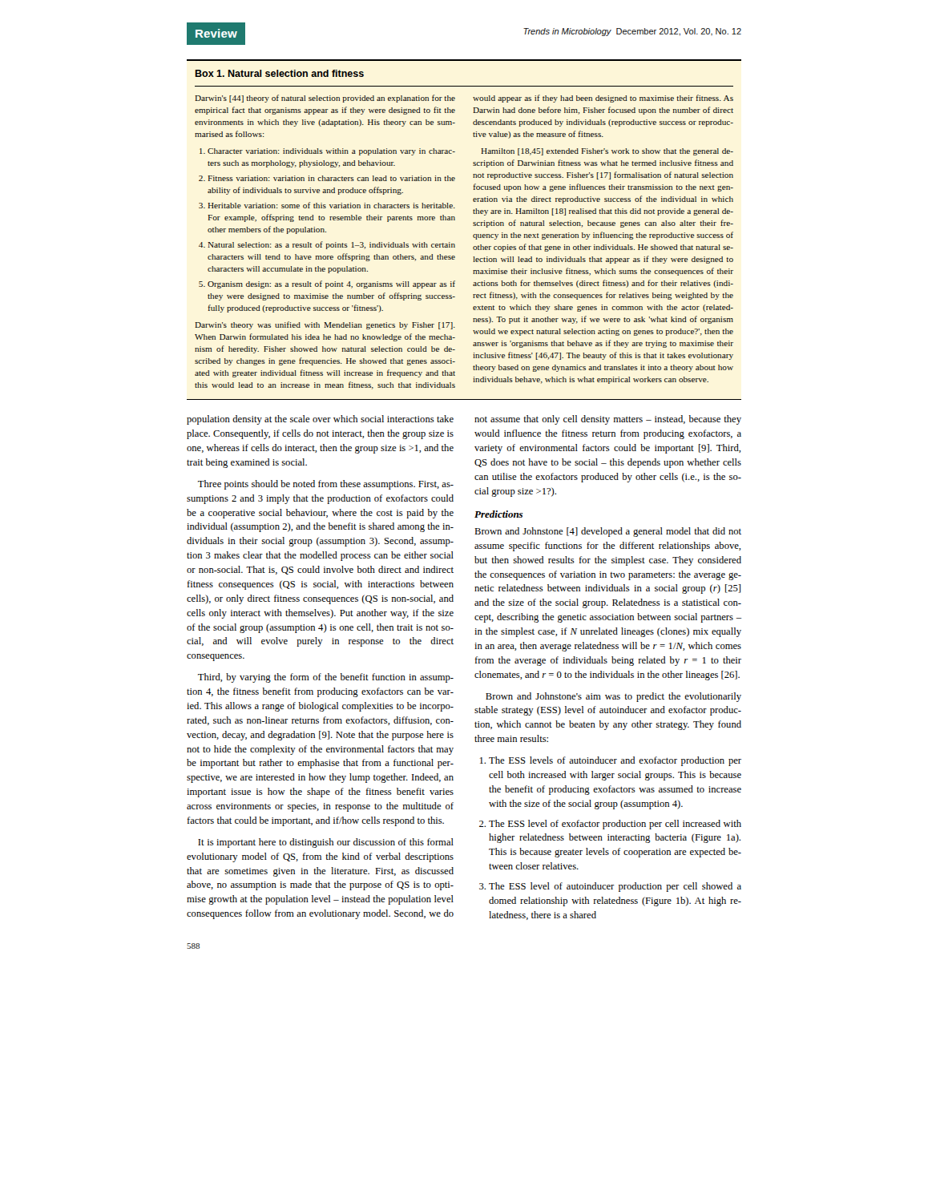Review
Trends in Microbiology December 2012, Vol. 20, No. 12
Box 1. Natural selection and fitness
Darwin's [44] theory of natural selection provided an explanation for the empirical fact that organisms appear as if they were designed to fit the environments in which they live (adaptation). His theory can be summarised as follows:
Character variation: individuals within a population vary in characters such as morphology, physiology, and behaviour.
Fitness variation: variation in characters can lead to variation in the ability of individuals to survive and produce offspring.
Heritable variation: some of this variation in characters is heritable. For example, offspring tend to resemble their parents more than other members of the population.
Natural selection: as a result of points 1–3, individuals with certain characters will tend to have more offspring than others, and these characters will accumulate in the population.
Organism design: as a result of point 4, organisms will appear as if they were designed to maximise the number of offspring successfully produced (reproductive success or 'fitness').
Darwin's theory was unified with Mendelian genetics by Fisher [17]. When Darwin formulated his idea he had no knowledge of the mechanism of heredity. Fisher showed how natural selection could be described by changes in gene frequencies. He showed that genes associated with greater individual fitness will increase in frequency and that this would lead to an increase in mean fitness, such that individuals would appear as if they had been designed to maximise their fitness. As Darwin had done before him, Fisher focused upon the number of direct descendants produced by individuals (reproductive success or reproductive value) as the measure of fitness.
Hamilton [18,45] extended Fisher's work to show that the general description of Darwinian fitness was what he termed inclusive fitness and not reproductive success. Fisher's [17] formalisation of natural selection focused upon how a gene influences their transmission to the next generation via the direct reproductive success of the individual in which they are in. Hamilton [18] realised that this did not provide a general description of natural selection, because genes can also alter their frequency in the next generation by influencing the reproductive success of other copies of that gene in other individuals. He showed that natural selection will lead to individuals that appear as if they were designed to maximise their inclusive fitness, which sums the consequences of their actions both for themselves (direct fitness) and for their relatives (indirect fitness), with the consequences for relatives being weighted by the extent to which they share genes in common with the actor (relatedness). To put it another way, if we were to ask 'what kind of organism would we expect natural selection acting on genes to produce?', then the answer is 'organisms that behave as if they are trying to maximise their inclusive fitness' [46,47]. The beauty of this is that it takes evolutionary theory based on gene dynamics and translates it into a theory about how individuals behave, which is what empirical workers can observe.
population density at the scale over which social interactions take place. Consequently, if cells do not interact, then the group size is one, whereas if cells do interact, then the group size is >1, and the trait being examined is social.
Three points should be noted from these assumptions. First, assumptions 2 and 3 imply that the production of exofactors could be a cooperative social behaviour, where the cost is paid by the individual (assumption 2), and the benefit is shared among the individuals in their social group (assumption 3). Second, assumption 3 makes clear that the modelled process can be either social or non-social. That is, QS could involve both direct and indirect fitness consequences (QS is social, with interactions between cells), or only direct fitness consequences (QS is non-social, and cells only interact with themselves). Put another way, if the size of the social group (assumption 4) is one cell, then trait is not social, and will evolve purely in response to the direct consequences.
Third, by varying the form of the benefit function in assumption 4, the fitness benefit from producing exofactors can be varied. This allows a range of biological complexities to be incorporated, such as non-linear returns from exofactors, diffusion, convection, decay, and degradation [9]. Note that the purpose here is not to hide the complexity of the environmental factors that may be important but rather to emphasise that from a functional perspective, we are interested in how they lump together. Indeed, an important issue is how the shape of the fitness benefit varies across environments or species, in response to the multitude of factors that could be important, and if/how cells respond to this.
It is important here to distinguish our discussion of this formal evolutionary model of QS, from the kind of verbal descriptions that are sometimes given in the literature. First, as discussed above, no assumption is made that the purpose of QS is to optimise growth at the population level – instead the population level consequences follow from an evolutionary model. Second, we do not assume that only cell density matters – instead, because they would influence the fitness return from producing exofactors, a variety of environmental factors could be important [9]. Third, QS does not have to be social – this depends upon whether cells can utilise the exofactors produced by other cells (i.e., is the social group size >1?).
Predictions
Brown and Johnstone [4] developed a general model that did not assume specific functions for the different relationships above, but then showed results for the simplest case. They considered the consequences of variation in two parameters: the average genetic relatedness between individuals in a social group (r) [25] and the size of the social group. Relatedness is a statistical concept, describing the genetic association between social partners – in the simplest case, if N unrelated lineages (clones) mix equally in an area, then average relatedness will be r = 1/N, which comes from the average of individuals being related by r = 1 to their clonemates, and r = 0 to the individuals in the other lineages [26].
Brown and Johnstone's aim was to predict the evolutionarily stable strategy (ESS) level of autoinducer and exofactor production, which cannot be beaten by any other strategy. They found three main results:
The ESS levels of autoinducer and exofactor production per cell both increased with larger social groups. This is because the benefit of producing exofactors was assumed to increase with the size of the social group (assumption 4).
The ESS level of exofactor production per cell increased with higher relatedness between interacting bacteria (Figure 1a). This is because greater levels of cooperation are expected between closer relatives.
The ESS level of autoinducer production per cell showed a domed relationship with relatedness (Figure 1b). At high relatedness, there is a shared
588